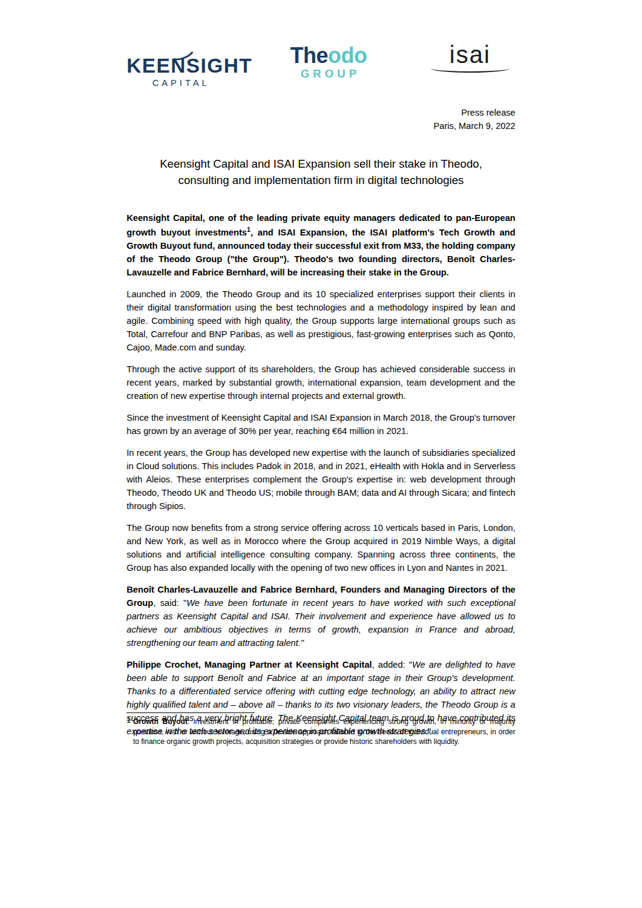KEENSIGHT
CAPITAL
Theodo
GROUP
isai
Press release
Paris, March 9, 2022
Keensight Capital and ISAI Expansion sell their stake in Theodo,
consulting and implementation firm in digital technologies
Keensight Capital, one of the leading private equity managers dedicated to pan-European growth buyout investments1, and ISAI Expansion, the ISAI platform's Tech Growth and Growth Buyout fund, announced today their successful exit from M33, the holding company of the Theodo Group ("the Group"). Theodo's two founding directors, Benoît Charles-Lavauzelle and Fabrice Bernhard, will be increasing their stake in the Group.
Launched in 2009, the Theodo Group and its 10 specialized enterprises support their clients in their digital transformation using the best technologies and a methodology inspired by lean and agile. Combining speed with high quality, the Group supports large international groups such as Total, Carrefour and BNP Paribas, as well as prestigious, fast-growing enterprises such as Qonto, Cajoo, Made.com and sunday.
Through the active support of its shareholders, the Group has achieved considerable success in recent years, marked by substantial growth, international expansion, team development and the creation of new expertise through internal projects and external growth.
Since the investment of Keensight Capital and ISAI Expansion in March 2018, the Group's turnover has grown by an average of 30% per year, reaching €64 million in 2021.
In recent years, the Group has developed new expertise with the launch of subsidiaries specialized in Cloud solutions. This includes Padok in 2018, and in 2021, eHealth with Hokla and in Serverless with Aleios. These enterprises complement the Group's expertise in: web development through Theodo, Theodo UK and Theodo US; mobile through BAM; data and AI through Sicara; and fintech through Sipios.
The Group now benefits from a strong service offering across 10 verticals based in Paris, London, and New York, as well as in Morocco where the Group acquired in 2019 Nimble Ways, a digital solutions and artificial intelligence consulting company. Spanning across three continents, the Group has also expanded locally with the opening of two new offices in Lyon and Nantes in 2021.
Benoît Charles-Lavauzelle and Fabrice Bernhard, Founders and Managing Directors of the Group, said: "We have been fortunate in recent years to have worked with such exceptional partners as Keensight Capital and ISAI. Their involvement and experience have allowed us to achieve our ambitious objectives in terms of growth, expansion in France and abroad, strengthening our team and attracting talent."
Philippe Crochet, Managing Partner at Keensight Capital, added: "We are delighted to have been able to support Benoît and Fabrice at an important stage in their Group's development. Thanks to a differentiated service offering with cutting edge technology, an ability to attract new highly qualified talent and – above all – thanks to its two visionary leaders, the Theodo Group is a success and has a very bright future. The Keensight Capital team is proud to have contributed its expertise in the tech sector and its experience in profitable growth strategies."
1
Growth Buyout: investment in profitable, private companies experiencing strong growth, in minority or majority positions, with or without leverage, using a flexible approach tailored to the needs of individual entrepreneurs, in order to finance organic growth projects, acquisition strategies or provide historic shareholders with liquidity.